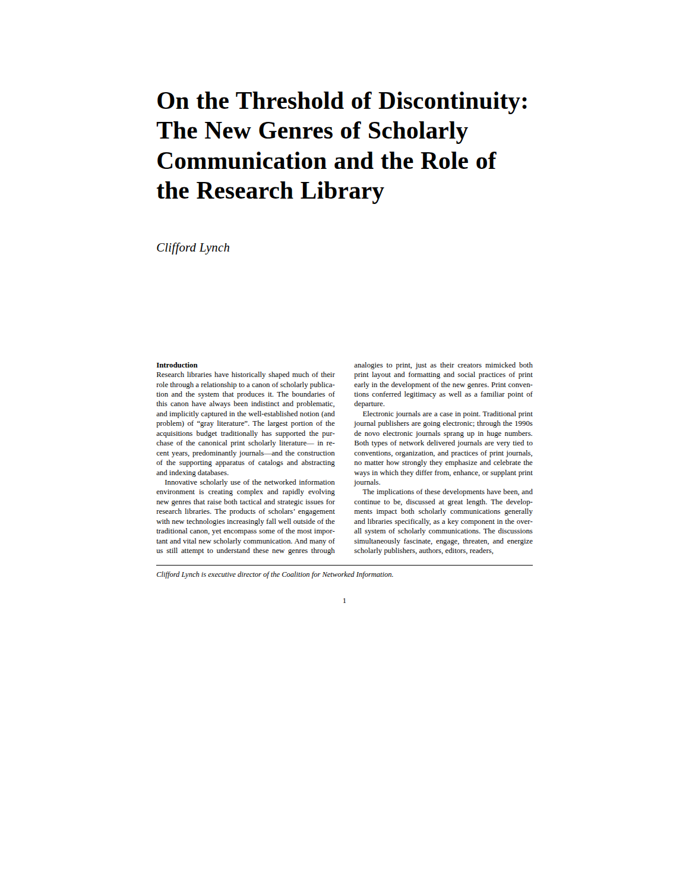On the Threshold of Discontinuity: The New Genres of Scholarly Communication and the Role of the Research Library
Clifford Lynch
Introduction
Research libraries have historically shaped much of their role through a relationship to a canon of scholarly publication and the system that produces it. The boundaries of this canon have always been indistinct and problematic, and implicitly captured in the well-established notion (and problem) of “gray literature”. The largest portion of the acquisitions budget traditionally has supported the purchase of the canonical print scholarly literature— in recent years, predominantly journals—and the construction of the supporting apparatus of catalogs and abstracting and indexing databases.
Innovative scholarly use of the networked information environment is creating complex and rapidly evolving new genres that raise both tactical and strategic issues for research libraries. The products of scholars’ engagement with new technologies increasingly fall well outside of the traditional canon, yet encompass some of the most important and vital new scholarly communication. And many of us still attempt to understand these new genres through analogies to print, just as their creators mimicked both print layout and formatting and social practices of print early in the development of the new genres. Print conventions conferred legitimacy as well as a familiar point of departure.
Electronic journals are a case in point. Traditional print journal publishers are going electronic; through the 1990s de novo electronic journals sprang up in huge numbers. Both types of network delivered journals are very tied to conventions, organization, and practices of print journals, no matter how strongly they emphasize and celebrate the ways in which they differ from, enhance, or supplant print journals.
The implications of these developments have been, and continue to be, discussed at great length. The developments impact both scholarly communications generally and libraries specifically, as a key component in the overall system of scholarly communications. The discussions simultaneously fascinate, engage, threaten, and energize scholarly publishers, authors, editors, readers,
Clifford Lynch is executive director of the Coalition for Networked Information.
1